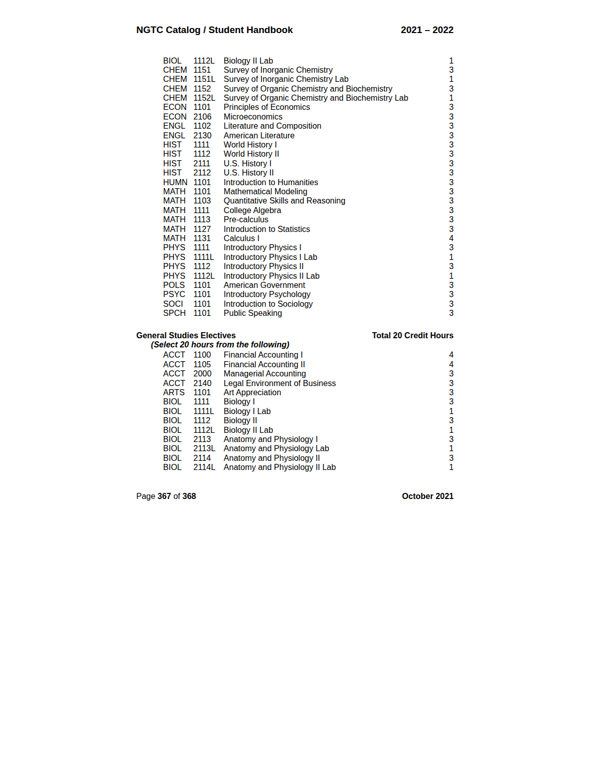NGTC Catalog / Student Handbook 2021 – 2022
BIOL 1112L Biology II Lab 1
CHEM 1151 Survey of Inorganic Chemistry 3
CHEM 1151L Survey of Inorganic Chemistry Lab 1
CHEM 1152 Survey of Organic Chemistry and Biochemistry 3
CHEM 1152L Survey of Organic Chemistry and Biochemistry Lab 1
ECON 1101 Principles of Economics 3
ECON 2106 Microeconomics 3
ENGL 1102 Literature and Composition 3
ENGL 2130 American Literature 3
HIST 1111 World History I 3
HIST 1112 World History II 3
HIST 2111 U.S. History I 3
HIST 2112 U.S. History II 3
HUMN 1101 Introduction to Humanities 3
MATH 1101 Mathematical Modeling 3
MATH 1103 Quantitative Skills and Reasoning 3
MATH 1111 College Algebra 3
MATH 1113 Pre-calculus 3
MATH 1127 Introduction to Statistics 3
MATH 1131 Calculus I 4
PHYS 1111 Introductory Physics I 3
PHYS 1111L Introductory Physics I Lab 1
PHYS 1112 Introductory Physics II 3
PHYS 1112L Introductory Physics II Lab 1
POLS 1101 American Government 3
PSYC 1101 Introductory Psychology 3
SOCI 1101 Introduction to Sociology 3
SPCH 1101 Public Speaking 3
General Studies Electives Total 20 Credit Hours
(Select 20 hours from the following)
ACCT 1100 Financial Accounting I 4
ACCT 1105 Financial Accounting II 4
ACCT 2000 Managerial Accounting 3
ACCT 2140 Legal Environment of Business 3
ARTS 1101 Art Appreciation 3
BIOL 1111 Biology I 3
BIOL 1111L Biology I Lab 1
BIOL 1112 Biology II 3
BIOL 1112L Biology II Lab 1
BIOL 2113 Anatomy and Physiology I 3
BIOL 2113L Anatomy and Physiology Lab 1
BIOL 2114 Anatomy and Physiology II 3
BIOL 2114L Anatomy and Physiology II Lab 1
Page 367 of 368 October 2021